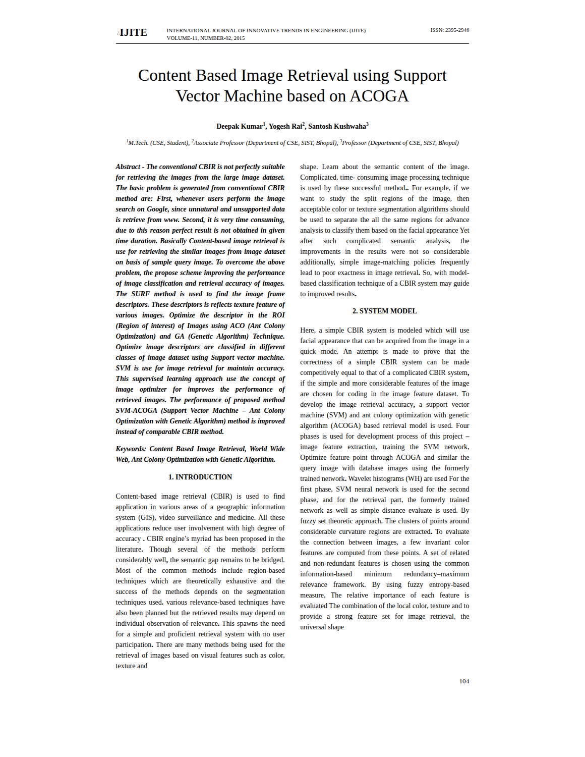∴IJITE
INTERNATIONAL JOURNAL OF INNOVATIVE TRENDS IN ENGINEERING (IJITE)
VOLUME-11, NUMBER-02, 2015
ISSN: 2395-2946
Content Based Image Retrieval using Support Vector Machine based on ACOGA
Deepak Kumar1, Yogesh Rai2, Santosh Kushwaha3
1M.Tech. (CSE, Student), 2Associate Professor (Department of CSE, SIST, Bhopal), 3Professor (Department of CSE, SIST, Bhopal)
Abstract - The conventional CBIR is not perfectly suitable for retrieving the images from the large image dataset. The basic problem is generated from conventional CBIR method are: First, whenever users perform the image search on Google, since unnatural and unsupported data is retrieve from www. Second, it is very time consuming, due to this reason perfect result is not obtained in given time duration. Basically Content-based image retrieval is use for retrieving the similar images from image dataset on basis of sample query image. To overcome the above problem, the propose scheme improving the performance of image classification and retrieval accuracy of images. The SURF method is used to find the image frame descriptors. These descriptors is reflects texture feature of various images. Optimize the descriptor in the ROI (Region of interest) of Images using ACO (Ant Colony Optimization) and GA (Genetic Algorithm) Technique. Optimize image descriptors are classified in different classes of image dataset using Support vector machine. SVM is use for image retrieval for maintain accuracy. This supervised learning approach use the concept of image optimizer for improves the performance of retrieved images. The performance of proposed method SVM-ACOGA (Support Vector Machine – Ant Colony Optimization with Genetic Algorithm) method is improved instead of comparable CBIR method.
Keywords: Content Based Image Retrieval, World Wide Web, Ant Colony Optimization with Genetic Algorithm.
1. INTRODUCTION
Content-based image retrieval (CBIR) is used to find application in various areas of a geographic information system (GIS), video surveillance and medicine. All these applications reduce user involvement with high degree of accuracy . CBIR engine’s myriad has been proposed in the literature. Though several of the methods perform considerably well, the semantic gap remains to be bridged. Most of the common methods include region-based techniques which are theoretically exhaustive and the success of the methods depends on the segmentation techniques used. various relevance-based techniques have also been planned but the retrieved results may depend on individual observation of relevance. This spawns the need for a simple and proficient retrieval system with no user participation. There are many methods being used for the retrieval of images based on visual features such as color, texture and
shape. Learn about the semantic content of the image. Complicated, time- consuming image processing technique is used by these successful method.. For example, if we want to study the split regions of the image, then acceptable color or texture segmentation algorithms should be used to separate the all the same regions for advance analysis to classify them based on the facial appearance Yet after such complicated semantic analysis, the improvements in the results were not so considerable additionally, simple image-matching policies frequently lead to poor exactness in image retrieval. So, with model-based classification technique of a CBIR system may guide to improved results.
2. SYSTEM MODEL
Here, a simple CBIR system is modeled which will use facial appearance that can be acquired from the image in a quick mode. An attempt is made to prove that the correctness of a simple CBIR system can be made competitively equal to that of a complicated CBIR system, if the simple and more considerable features of the image are chosen for coding in the image feature dataset. To develop the image retrieval accuracy, a support vector machine (SVM) and ant colony optimization with genetic algorithm (ACOGA) based retrieval model is used. Four phases is used for development process of this project – image feature extraction, training the SVM network, Optimize feature point through ACOGA and similar the query image with database images using the formerly trained network. Wavelet histograms (WH) are used For the first phase, SVM neural network is used for the second phase, and for the retrieval part, the formerly trained network as well as simple distance evaluate is used. By fuzzy set theoretic approach, The clusters of points around considerable curvature regions are extracted. To evaluate the connection between images, a few invariant color features are computed from these points. A set of related and non-redundant features is chosen using the common information-based minimum redundancy–maximum relevance framework. By using fuzzy entropy-based measure, The relative importance of each feature is evaluated The combination of the local color, texture and to provide a strong feature set for image retrieval, the universal shape
104